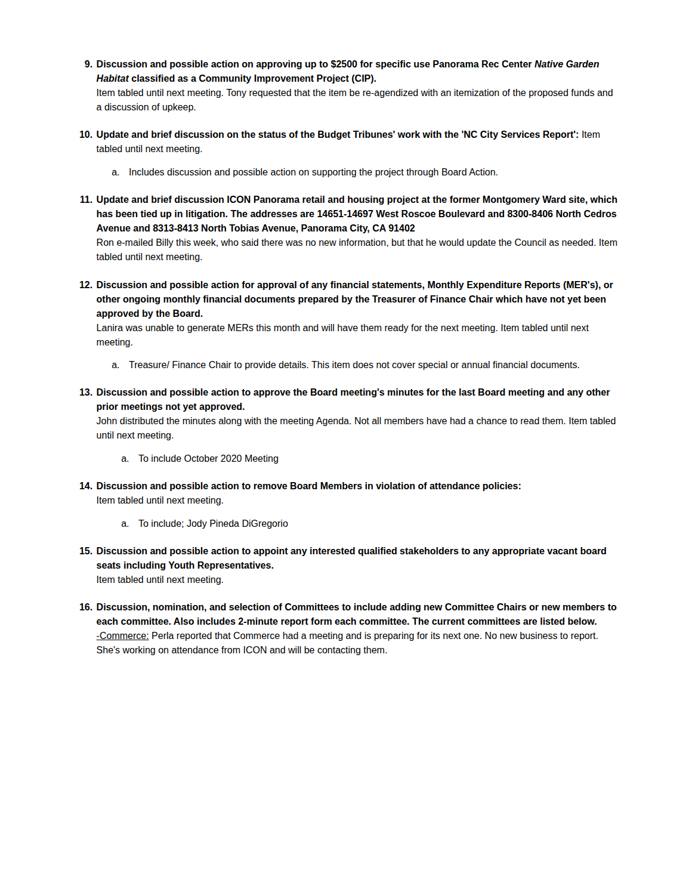9. Discussion and possible action on approving up to $2500 for specific use Panorama Rec Center Native Garden Habitat classified as a Community Improvement Project (CIP).
Item tabled until next meeting. Tony requested that the item be re-agendized with an itemization of the proposed funds and a discussion of upkeep.
10. Update and brief discussion on the status of the Budget Tribunes' work with the 'NC City Services Report': Item tabled until next meeting.
a. Includes discussion and possible action on supporting the project through Board Action.
11. Update and brief discussion ICON Panorama retail and housing project at the former Montgomery Ward site, which has been tied up in litigation. The addresses are 14651-14697 West Roscoe Boulevard and 8300-8406 North Cedros Avenue and 8313-8413 North Tobias Avenue, Panorama City, CA 91402
Ron e-mailed Billy this week, who said there was no new information, but that he would update the Council as needed. Item tabled until next meeting.
12. Discussion and possible action for approval of any financial statements, Monthly Expenditure Reports (MER's), or other ongoing monthly financial documents prepared by the Treasurer of Finance Chair which have not yet been approved by the Board.
Lanira was unable to generate MERs this month and will have them ready for the next meeting. Item tabled until next meeting.
a. Treasure/ Finance Chair to provide details. This item does not cover special or annual financial documents.
13. Discussion and possible action to approve the Board meeting's minutes for the last Board meeting and any other prior meetings not yet approved.
John distributed the minutes along with the meeting Agenda. Not all members have had a chance to read them. Item tabled until next meeting.
a. To include October 2020 Meeting
14. Discussion and possible action to remove Board Members in violation of attendance policies:
Item tabled until next meeting.
a. To include; Jody Pineda DiGregorio
15. Discussion and possible action to appoint any interested qualified stakeholders to any appropriate vacant board seats including Youth Representatives.
Item tabled until next meeting.
16. Discussion, nomination, and selection of Committees to include adding new Committee Chairs or new members to each committee. Also includes 2-minute report form each committee. The current committees are listed below.
-Commerce: Perla reported that Commerce had a meeting and is preparing for its next one. No new business to report. She's working on attendance from ICON and will be contacting them.